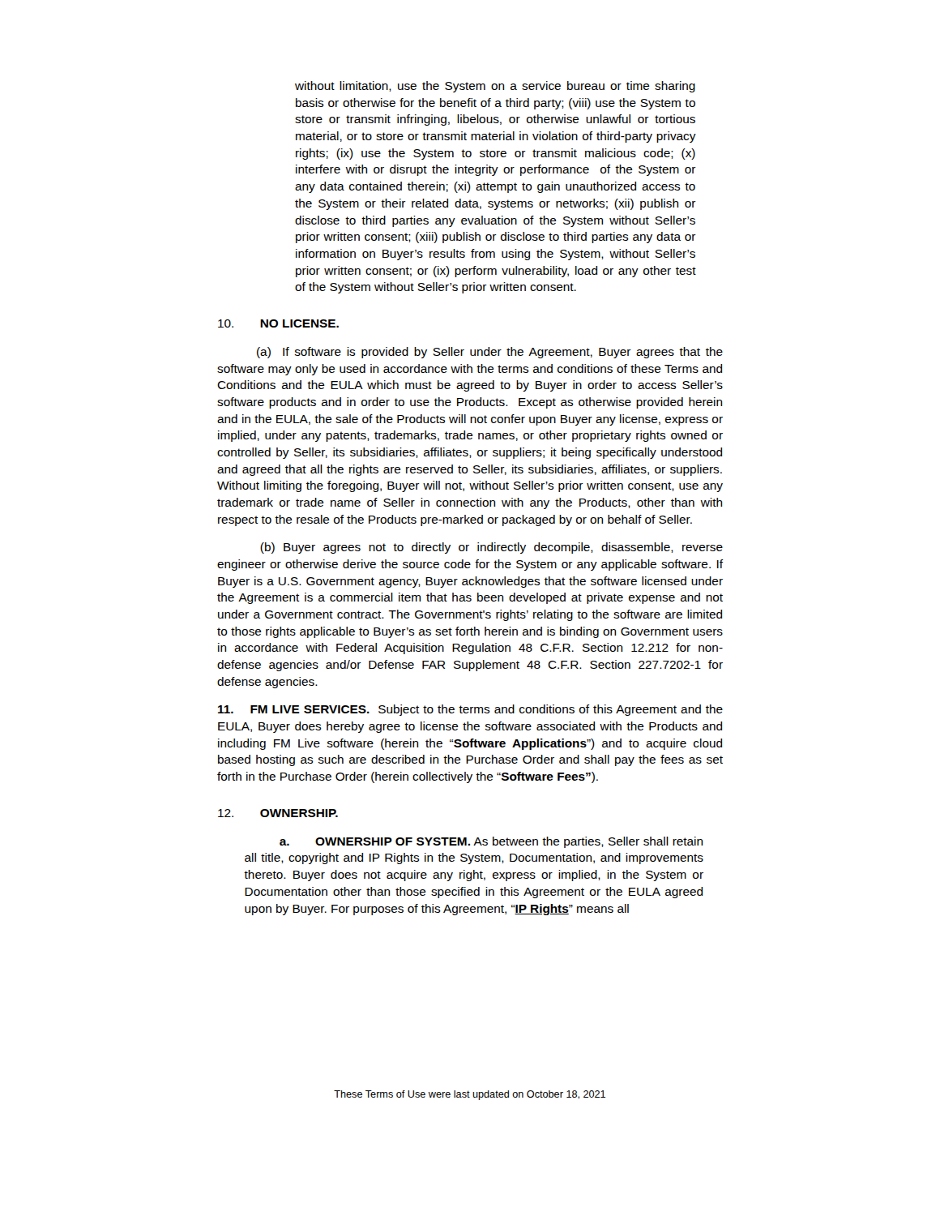without limitation, use the System on a service bureau or time sharing basis or otherwise for the benefit of a third party; (viii) use the System to store or transmit infringing, libelous, or otherwise unlawful or tortious material, or to store or transmit material in violation of third-party privacy rights; (ix) use the System to store or transmit malicious code; (x) interfere with or disrupt the integrity or performance of the System or any data contained therein; (xi) attempt to gain unauthorized access to the System or their related data, systems or networks; (xii) publish or disclose to third parties any evaluation of the System without Seller’s prior written consent; (xiii) publish or disclose to third parties any data or information on Buyer’s results from using the System, without Seller’s prior written consent; or (ix) perform vulnerability, load or any other test of the System without Seller’s prior written consent.
10. NO LICENSE.
(a) If software is provided by Seller under the Agreement, Buyer agrees that the software may only be used in accordance with the terms and conditions of these Terms and Conditions and the EULA which must be agreed to by Buyer in order to access Seller’s software products and in order to use the Products. Except as otherwise provided herein and in the EULA, the sale of the Products will not confer upon Buyer any license, express or implied, under any patents, trademarks, trade names, or other proprietary rights owned or controlled by Seller, its subsidiaries, affiliates, or suppliers; it being specifically understood and agreed that all the rights are reserved to Seller, its subsidiaries, affiliates, or suppliers. Without limiting the foregoing, Buyer will not, without Seller’s prior written consent, use any trademark or trade name of Seller in connection with any the Products, other than with respect to the resale of the Products pre-marked or packaged by or on behalf of Seller.
(b) Buyer agrees not to directly or indirectly decompile, disassemble, reverse engineer or otherwise derive the source code for the System or any applicable software. If Buyer is a U.S. Government agency, Buyer acknowledges that the software licensed under the Agreement is a commercial item that has been developed at private expense and not under a Government contract. The Government's rights’ relating to the software are limited to those rights applicable to Buyer’s as set forth herein and is binding on Government users in accordance with Federal Acquisition Regulation 48 C.F.R. Section 12.212 for non-defense agencies and/or Defense FAR Supplement 48 C.F.R. Section 227.7202-1 for defense agencies.
11. FM LIVE SERVICES. Subject to the terms and conditions of this Agreement and the EULA, Buyer does hereby agree to license the software associated with the Products and including FM Live software (herein the “Software Applications”) and to acquire cloud based hosting as such are described in the Purchase Order and shall pay the fees as set forth in the Purchase Order (herein collectively the “Software Fees”).
12. OWNERSHIP.
a. OWNERSHIP OF SYSTEM. As between the parties, Seller shall retain all title, copyright and IP Rights in the System, Documentation, and improvements thereto. Buyer does not acquire any right, express or implied, in the System or Documentation other than those specified in this Agreement or the EULA agreed upon by Buyer. For purposes of this Agreement, “IP Rights” means all
These Terms of Use were last updated on October 18, 2021